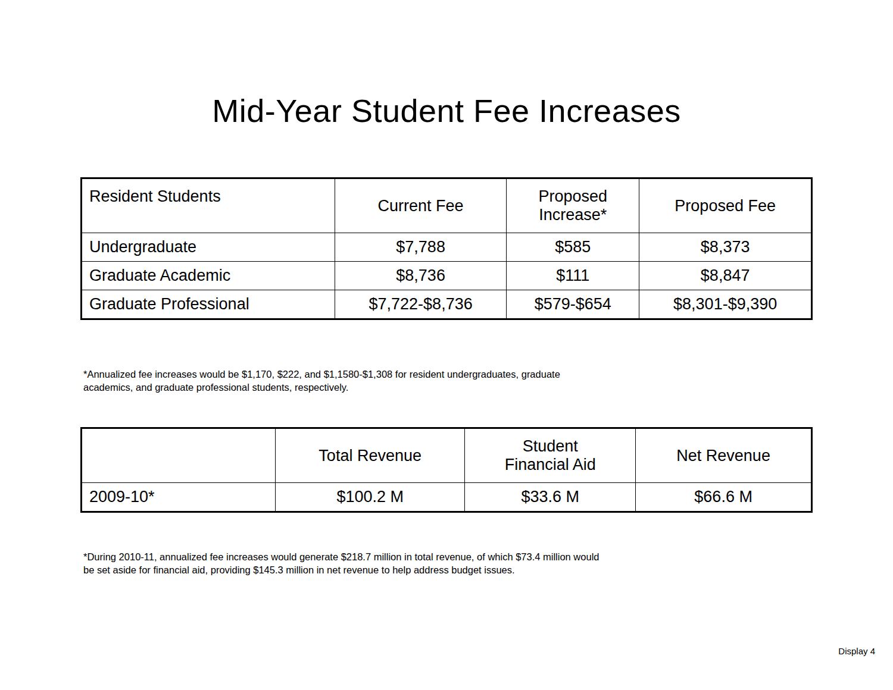Mid-Year Student Fee Increases
| Resident Students | Current Fee | Proposed Increase* | Proposed Fee |
| Undergraduate | $7,788 | $585 | $8,373 |
| Graduate Academic | $8,736 | $111 | $8,847 |
| Graduate Professional | $7,722-$8,736 | $579-$654 | $8,301-$9,390 |
*Annualized fee increases would be $1,170, $222, and $1,1580-$1,308 for resident undergraduates, graduate
academics, and graduate professional students, respectively.
| | Total Revenue | Student Financial Aid | Net Revenue |
| 2009-10* | $100.2 M | $33.6 M | $66.6 M |
*During 2010-11, annualized fee increases would generate $218.7 million in total revenue, of which $73.4 million would
be set aside for financial aid, providing $145.3 million in net revenue to help address budget issues.
Display 4